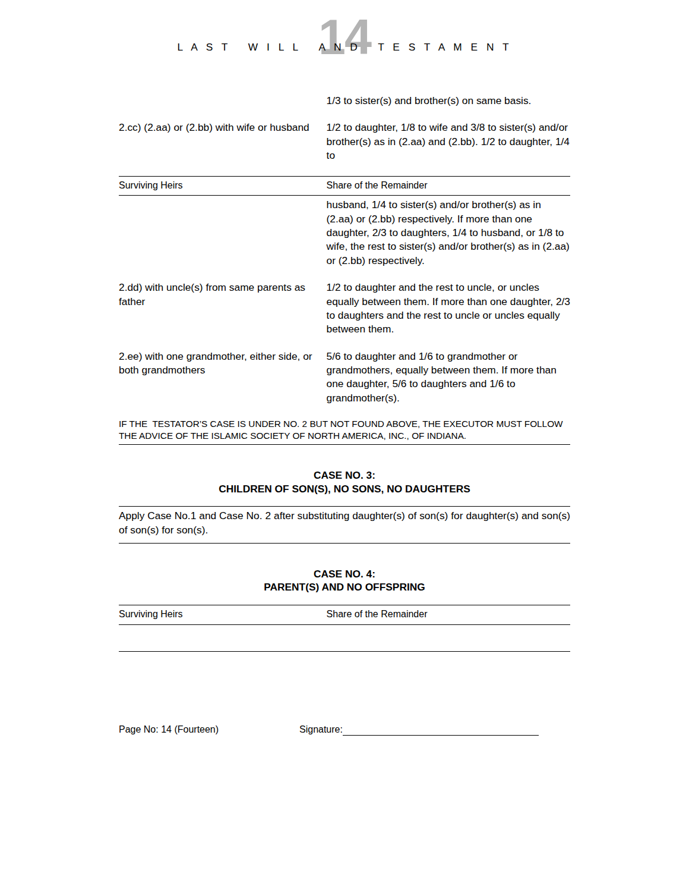14
L A S T W I L L A N D T E S T A M E N T
1/3 to sister(s) and brother(s) on same basis.
2.cc) (2.aa) or (2.bb) with wife or husband
1/2 to daughter, 1/8 to wife and 3/8 to sister(s) and/or brother(s) as in (2.aa) and (2.bb). 1/2 to daughter, 1/4 to
Surviving Heirs
Share of the Remainder
husband, 1/4 to sister(s) and/or brother(s) as in (2.aa) or (2.bb) respectively. If more than one daughter, 2/3 to daughters, 1/4 to husband, or 1/8 to wife, the rest to sister(s) and/or brother(s) as in (2.aa) or (2.bb) respectively.
2.dd) with uncle(s) from same parents as father
1/2 to daughter and the rest to uncle, or uncles equally between them. If more than one daughter, 2/3 to daughters and the rest to uncle or uncles equally between them.
2.ee) with one grandmother, either side, or both grandmothers
5/6 to daughter and 1/6 to grandmother or grandmothers, equally between them. If more than one daughter, 5/6 to daughters and 1/6 to grandmother(s).
IF THE TESTATOR’S CASE IS UNDER NO. 2 BUT NOT FOUND ABOVE, THE EXECUTOR MUST FOLLOW THE ADVICE OF THE ISLAMIC SOCIETY OF NORTH AMERICA, INC., OF INDIANA.
CASE NO. 3:
CHILDREN OF SON(S), NO SONS, NO DAUGHTERS
Apply Case No.1 and Case No. 2 after substituting daughter(s) of son(s) for daughter(s) and son(s) of son(s) for son(s).
CASE NO. 4:
PARENT(S) AND NO OFFSPRING
Surviving Heirs
Share of the Remainder
Page No: 14 (Fourteen)
Signature: